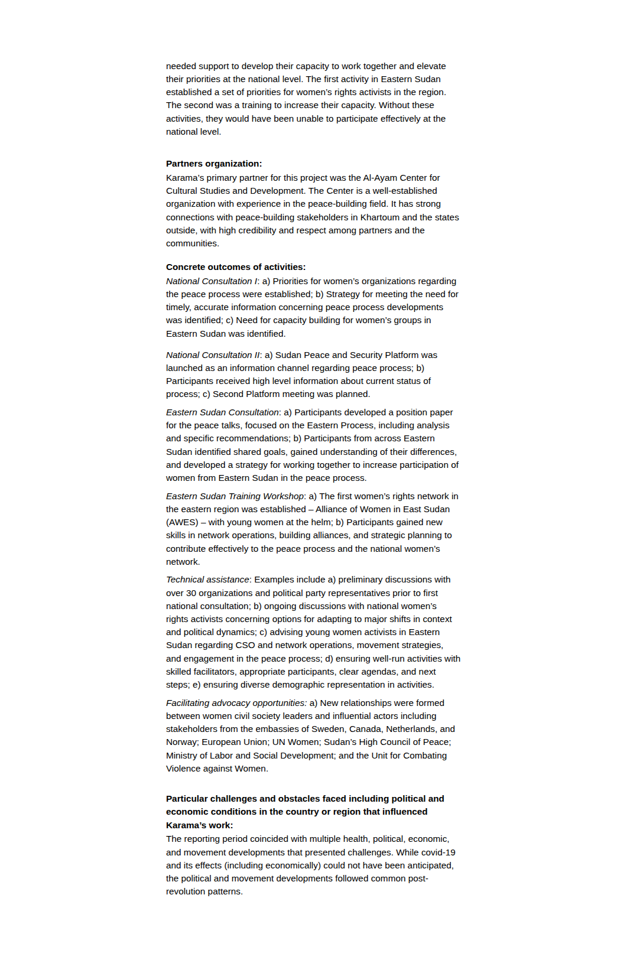needed support to develop their capacity to work together and elevate their priorities at the national level. The first activity in Eastern Sudan established a set of priorities for women’s rights activists in the region. The second was a training to increase their capacity. Without these activities, they would have been unable to participate effectively at the national level.
Partners organization:
Karama’s primary partner for this project was the Al-Ayam Center for Cultural Studies and Development. The Center is a well-established organization with experience in the peace-building field. It has strong connections with peace-building stakeholders in Khartoum and the states outside, with high credibility and respect among partners and the communities.
Concrete outcomes of activities:
National Consultation I: a) Priorities for women’s organizations regarding the peace process were established; b) Strategy for meeting the need for timely, accurate information concerning peace process developments was identified; c) Need for capacity building for women’s groups in Eastern Sudan was identified.
National Consultation II: a) Sudan Peace and Security Platform was launched as an information channel regarding peace process; b) Participants received high level information about current status of process; c) Second Platform meeting was planned.
Eastern Sudan Consultation: a) Participants developed a position paper for the peace talks, focused on the Eastern Process, including analysis and specific recommendations; b) Participants from across Eastern Sudan identified shared goals, gained understanding of their differences, and developed a strategy for working together to increase participation of women from Eastern Sudan in the peace process.
Eastern Sudan Training Workshop: a) The first women’s rights network in the eastern region was established – Alliance of Women in East Sudan (AWES) – with young women at the helm; b) Participants gained new skills in network operations, building alliances, and strategic planning to contribute effectively to the peace process and the national women’s network.
Technical assistance: Examples include a) preliminary discussions with over 30 organizations and political party representatives prior to first national consultation; b) ongoing discussions with national women’s rights activists concerning options for adapting to major shifts in context and political dynamics; c) advising young women activists in Eastern Sudan regarding CSO and network operations, movement strategies, and engagement in the peace process; d) ensuring well-run activities with skilled facilitators, appropriate participants, clear agendas, and next steps; e) ensuring diverse demographic representation in activities.
Facilitating advocacy opportunities: a) New relationships were formed between women civil society leaders and influential actors including stakeholders from the embassies of Sweden, Canada, Netherlands, and Norway; European Union; UN Women; Sudan’s High Council of Peace; Ministry of Labor and Social Development; and the Unit for Combating Violence against Women.
Particular challenges and obstacles faced including political and economic conditions in the country or region that influenced Karama’s work:
The reporting period coincided with multiple health, political, economic, and movement developments that presented challenges. While covid-19 and its effects (including economically) could not have been anticipated, the political and movement developments followed common post-revolution patterns.